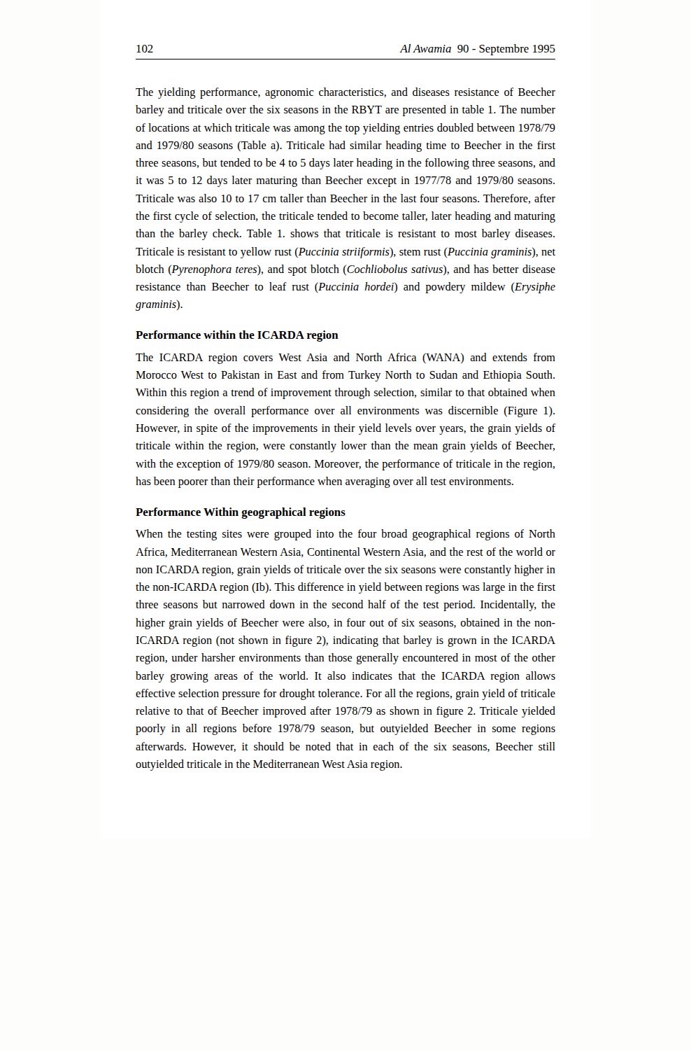102 Al Awamia 90 - Septembre 1995
The yielding performance, agronomic characteristics, and diseases resistance of Beecher barley and triticale over the six seasons in the RBYT are presented in table 1. The number of locations at which triticale was among the top yielding entries doubled between 1978/79 and 1979/80 seasons (Table a). Triticale had similar heading time to Beecher in the first three seasons, but tended to be 4 to 5 days later heading in the following three seasons, and it was 5 to 12 days later maturing than Beecher except in 1977/78 and 1979/80 seasons. Triticale was also 10 to 17 cm taller than Beecher in the last four seasons. Therefore, after the first cycle of selection, the triticale tended to become taller, later heading and maturing than the barley check. Table 1. shows that triticale is resistant to most barley diseases. Triticale is resistant to yellow rust (Puccinia striiformis), stem rust (Puccinia graminis), net blotch (Pyrenophora teres), and spot blotch (Cochliobolus sativus), and has better disease resistance than Beecher to leaf rust (Puccinia hordei) and powdery mildew (Erysiphe graminis).
Performance within the ICARDA region
The ICARDA region covers West Asia and North Africa (WANA) and extends from Morocco West to Pakistan in East and from Turkey North to Sudan and Ethiopia South. Within this region a trend of improvement through selection, similar to that obtained when considering the overall performance over all environments was discernible (Figure 1). However, in spite of the improvements in their yield levels over years, the grain yields of triticale within the region, were constantly lower than the mean grain yields of Beecher, with the exception of 1979/80 season. Moreover, the performance of triticale in the region, has been poorer than their performance when averaging over all test environments.
Performance Within geographical regions
When the testing sites were grouped into the four broad geographical regions of North Africa, Mediterranean Western Asia, Continental Western Asia, and the rest of the world or non ICARDA region, grain yields of triticale over the six seasons were constantly higher in the non-ICARDA region (Ib). This difference in yield between regions was large in the first three seasons but narrowed down in the second half of the test period. Incidentally, the higher grain yields of Beecher were also, in four out of six seasons, obtained in the non-ICARDA region (not shown in figure 2), indicating that barley is grown in the ICARDA region, under harsher environments than those generally encountered in most of the other barley growing areas of the world. It also indicates that the ICARDA region allows effective selection pressure for drought tolerance. For all the regions, grain yield of triticale relative to that of Beecher improved after 1978/79 as shown in figure 2. Triticale yielded poorly in all regions before 1978/79 season, but outyielded Beecher in some regions afterwards. However, it should be noted that in each of the six seasons, Beecher still outyielded triticale in the Mediterranean West Asia region.